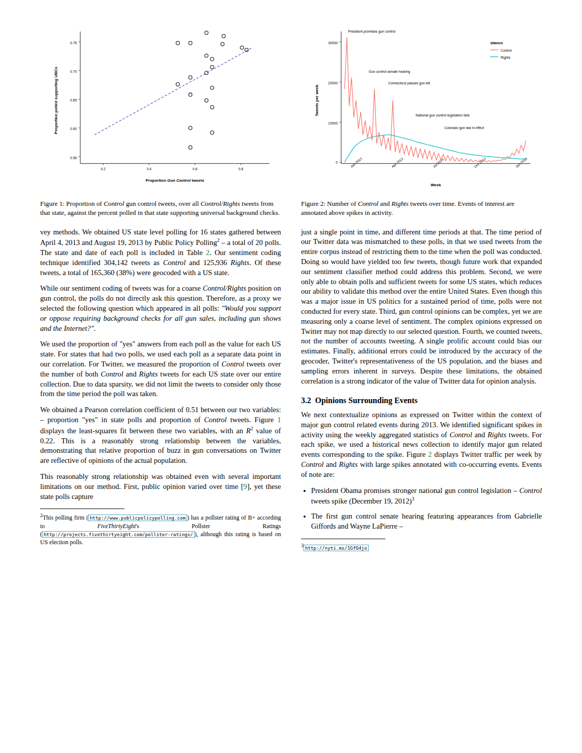0.75 0.70 0.65 0.60 0.55 0.2 0.4 0.6 0.8 Proportion polled supporting UBCs Proportion Gun Control tweets
Figure 1: Proportion of Control gun control tweets, over all Control/Rights tweets from that state, against the percent polled in that state supporting universal background checks.
30000 20000 10000 0 Tweets per week Week Jan 2013 Apr 2013 Jul 2013 Oct 2013 Jan 2014 stance Control Rights President promises gun control Gun control senate hearing Connecticut passes gun bill National gun control legislation fails Colorado gun law in effect
Figure 2: Number of Control and Rights tweets over time. Events of interest are annotated above spikes in activity.
vey methods. We obtained US state level polling for 16 states gathered between April 4, 2013 and August 19, 2013 by Public Policy Polling2 – a total of 20 polls. The state and date of each poll is included in Table 2. Our sentiment coding technique identified 304,142 tweets as Control and 125,936 Rights. Of these tweets, a total of 165,360 (38%) were geocoded with a US state.
While our sentiment coding of tweets was for a coarse Control/Rights position on gun control, the polls do not directly ask this question. Therefore, as a proxy we selected the following question which appeared in all polls: "Would you support or oppose requiring background checks for all gun sales, including gun shows and the Internet?".
We used the proportion of "yes" answers from each poll as the value for each US state. For states that had two polls, we used each poll as a separate data point in our correlation. For Twitter, we measured the proportion of Control tweets over the number of both Control and Rights tweets for each US state over our entire collection. Due to data sparsity, we did not limit the tweets to consider only those from the time period the poll was taken.
We obtained a Pearson correlation coefficient of 0.51 between our two variables: – proportion "yes" in state polls and proportion of Control tweets. Figure 1 displays the least-squares fit between these two variables, with an R2 value of 0.22. This is a reasonably strong relationship between the variables, demonstrating that relative proportion of buzz in gun conversations on Twitter are reflective of opinions of the actual population.
This reasonably strong relationship was obtained even with several important limitations on our method. First, public opinion varied over time [9], yet these state polls capture
2This polling firm (http://www.publicpolicypolling.com) has a pollster rating of B+ according to FiveThirtyEight's Pollster Ratings (http://projects.fivethirtyeight.com/pollster-ratings/), although this rating is based on US election polls.
just a single point in time, and different time periods at that. The time period of our Twitter data was mismatched to these polls, in that we used tweets from the entire corpus instead of restricting them to the time when the poll was conducted. Doing so would have yielded too few tweets, though future work that expanded our sentiment classifier method could address this problem. Second, we were only able to obtain polls and sufficient tweets for some US states, which reduces our ability to validate this method over the entire United States. Even though this was a major issue in US politics for a sustained period of time, polls were not conducted for every state. Third, gun control opinions can be complex, yet we are measuring only a coarse level of sentiment. The complex opinions expressed on Twitter may not map directly to our selected question. Fourth, we counted tweets, not the number of accounts tweeting. A single prolific account could bias our estimates. Finally, additional errors could be introduced by the accuracy of the geocoder, Twitter's representativeness of the US population, and the biases and sampling errors inherent in surveys. Despite these limitations, the obtained correlation is a strong indicator of the value of Twitter data for opinion analysis.
3.2 Opinions Surrounding Events
We next contextualize opinions as expressed on Twitter within the context of major gun control related events during 2013. We identified significant spikes in activity using the weekly aggregated statistics of Control and Rights tweets. For each spike, we used a historical news collection to identify major gun related events corresponding to the spike. Figure 2 displays Twitter traffic per week by Control and Rights with large spikes annotated with co-occurring events. Events of note are:
President Obama promises stronger national gun control legislation – Control tweets spike (December 19, 2012)3
The first gun control senate hearing featuring appearances from Gabrielle Giffords and Wayne LaPierre –
3http://nyti.ms/1GfO4jo